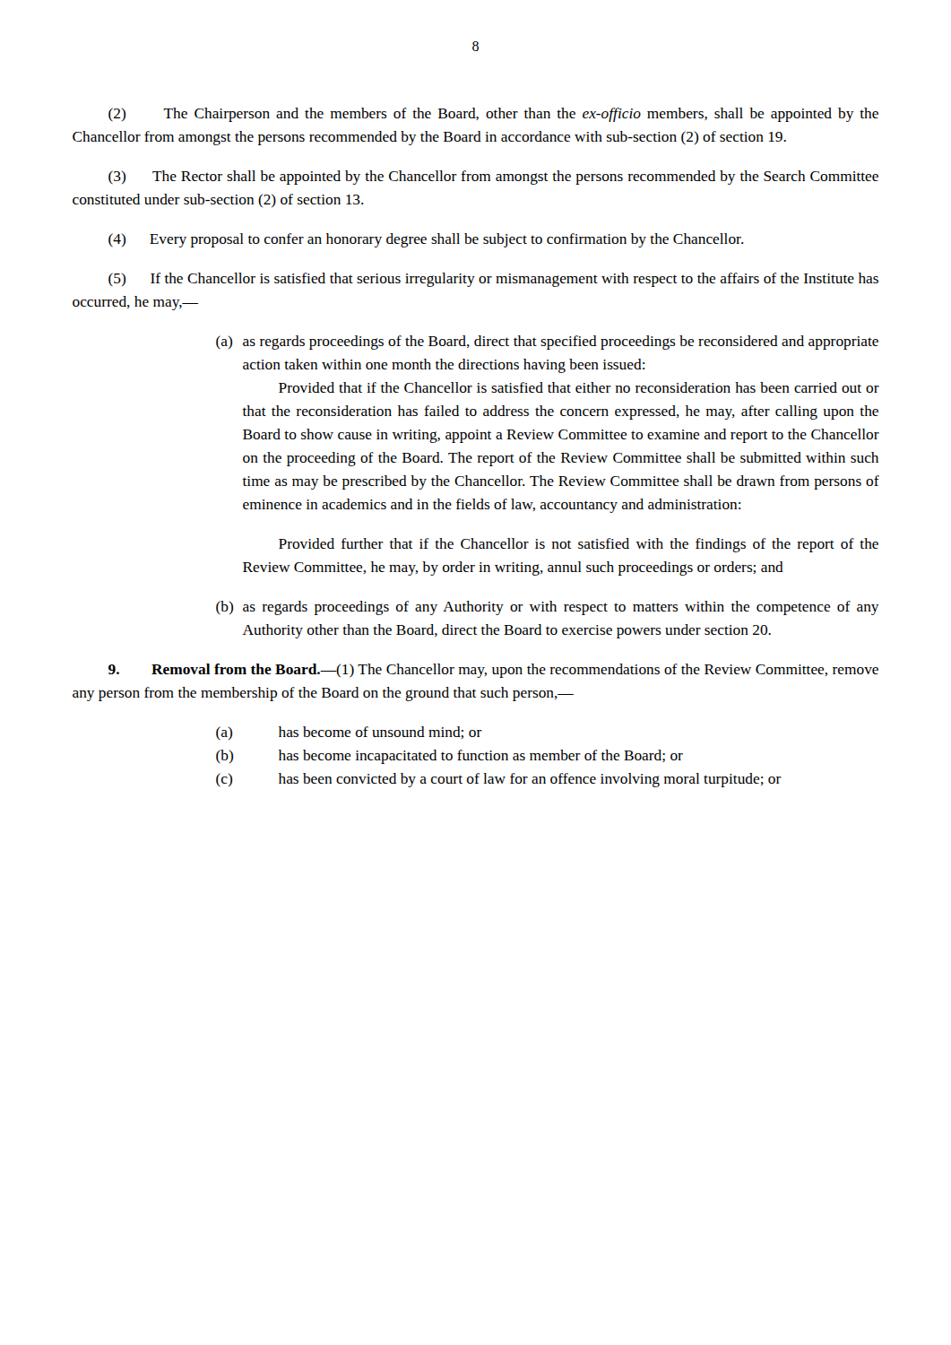8
(2) The Chairperson and the members of the Board, other than the ex-officio members, shall be appointed by the Chancellor from amongst the persons recommended by the Board in accordance with sub-section (2) of section 19.
(3) The Rector shall be appointed by the Chancellor from amongst the persons recommended by the Search Committee constituted under sub-section (2) of section 13.
(4) Every proposal to confer an honorary degree shall be subject to confirmation by the Chancellor.
(5) If the Chancellor is satisfied that serious irregularity or mismanagement with respect to the affairs of the Institute has occurred, he may,—
(a) as regards proceedings of the Board, direct that specified proceedings be reconsidered and appropriate action taken within one month the directions having been issued:
Provided that if the Chancellor is satisfied that either no reconsideration has been carried out or that the reconsideration has failed to address the concern expressed, he may, after calling upon the Board to show cause in writing, appoint a Review Committee to examine and report to the Chancellor on the proceeding of the Board. The report of the Review Committee shall be submitted within such time as may be prescribed by the Chancellor. The Review Committee shall be drawn from persons of eminence in academics and in the fields of law, accountancy and administration:
Provided further that if the Chancellor is not satisfied with the findings of the report of the Review Committee, he may, by order in writing, annul such proceedings or orders; and
(b) as regards proceedings of any Authority or with respect to matters within the competence of any Authority other than the Board, direct the Board to exercise powers under section 20.
9. Removal from the Board.—(1) The Chancellor may, upon the recommendations of the Review Committee, remove any person from the membership of the Board on the ground that such person,—
(a) has become of unsound mind; or
(b) has become incapacitated to function as member of the Board; or
(c) has been convicted by a court of law for an offence involving moral turpitude; or